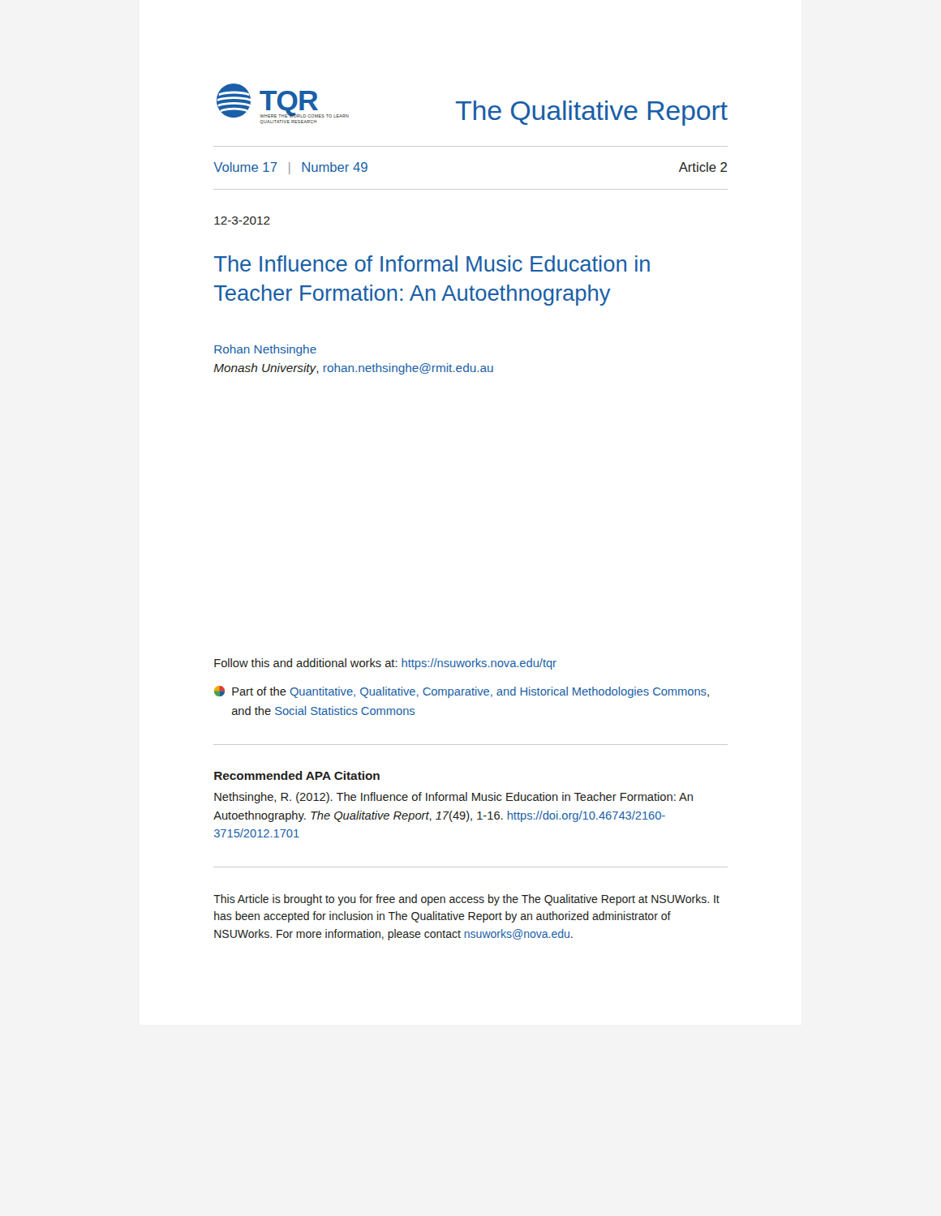TQR WHERE THE WORLD COMES TO LEARN QUALITATIVE RESEARCH
The Qualitative Report
Volume 17 | Number 49
Article 2
12-3-2012
The Influence of Informal Music Education in Teacher Formation: An Autoethnography
Rohan Nethsinghe
Monash University, rohan.nethsinghe@rmit.edu.au
Follow this and additional works at: https://nsuworks.nova.edu/tqr
Part of the Quantitative, Qualitative, Comparative, and Historical Methodologies Commons, and the Social Statistics Commons
Recommended APA Citation
Nethsinghe, R. (2012). The Influence of Informal Music Education in Teacher Formation: An Autoethnography. The Qualitative Report, 17(49), 1-16. https://doi.org/10.46743/2160-3715/2012.1701
This Article is brought to you for free and open access by the The Qualitative Report at NSUWorks. It has been accepted for inclusion in The Qualitative Report by an authorized administrator of NSUWorks. For more information, please contact nsuworks@nova.edu.